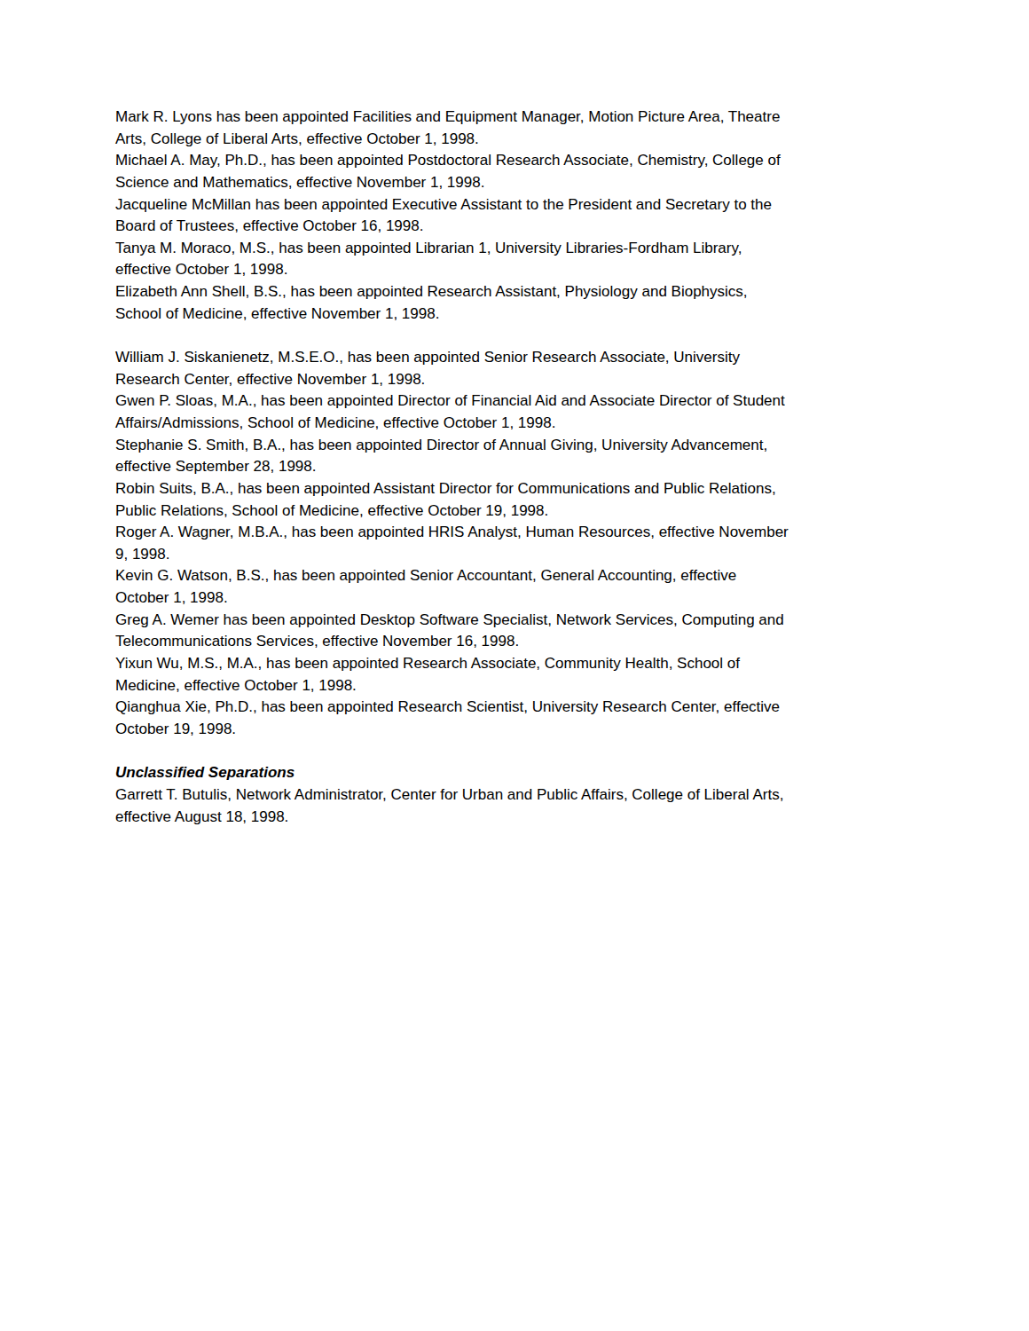Mark R. Lyons has been appointed Facilities and Equipment Manager, Motion Picture Area, Theatre Arts, College of Liberal Arts, effective October 1, 1998.
Michael A. May, Ph.D., has been appointed Postdoctoral Research Associate, Chemistry, College of Science and Mathematics, effective November 1, 1998.
Jacqueline McMillan has been appointed Executive Assistant to the President and Secretary to the Board of Trustees, effective October 16, 1998.
Tanya M. Moraco, M.S., has been appointed Librarian 1, University Libraries-Fordham Library, effective October 1, 1998.
Elizabeth Ann Shell, B.S., has been appointed Research Assistant, Physiology and Biophysics, School of Medicine, effective November 1, 1998.
William J. Siskanienetz, M.S.E.O., has been appointed Senior Research Associate, University Research Center, effective November 1, 1998.
Gwen P. Sloas, M.A., has been appointed Director of Financial Aid and Associate Director of Student Affairs/Admissions, School of Medicine, effective October 1, 1998.
Stephanie S. Smith, B.A., has been appointed Director of Annual Giving, University Advancement, effective September 28, 1998.
Robin Suits, B.A., has been appointed Assistant Director for Communications and Public Relations, Public Relations, School of Medicine, effective October 19, 1998.
Roger A. Wagner, M.B.A., has been appointed HRIS Analyst, Human Resources, effective November 9, 1998.
Kevin G. Watson, B.S., has been appointed Senior Accountant, General Accounting, effective October 1, 1998.
Greg A. Wemer has been appointed Desktop Software Specialist, Network Services, Computing and Telecommunications Services, effective November 16, 1998.
Yixun Wu, M.S., M.A., has been appointed Research Associate, Community Health, School of Medicine, effective October 1, 1998.
Qianghua Xie, Ph.D., has been appointed Research Scientist, University Research Center, effective October 19, 1998.
Unclassified Separations
Garrett T. Butulis, Network Administrator, Center for Urban and Public Affairs, College of Liberal Arts, effective August 18, 1998.